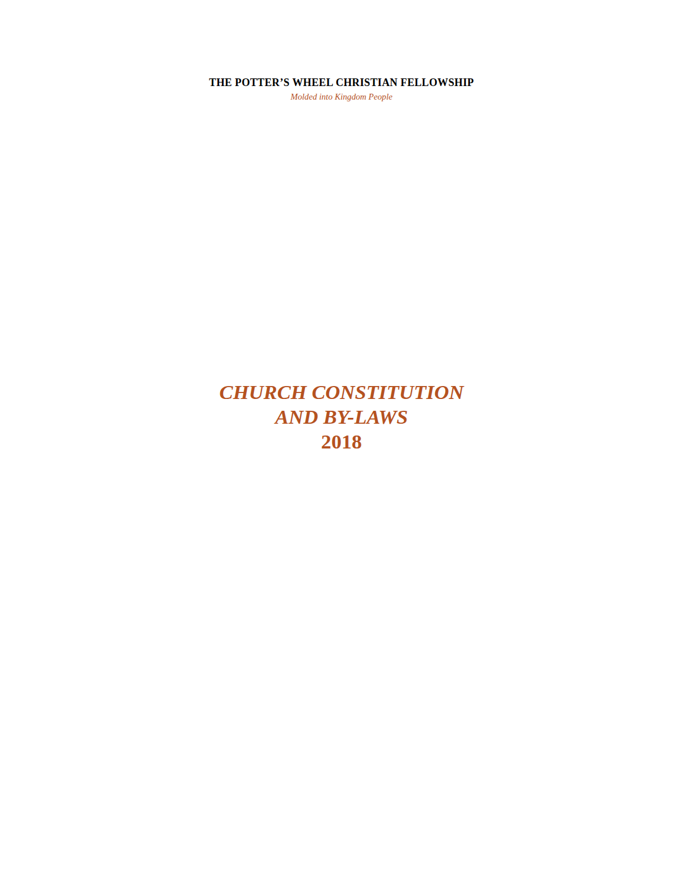THE POTTER’S WHEEL CHRISTIAN FELLOWSHIP
Molded into Kingdom People
CHURCH CONSTITUTION
AND BY-LAWS
2018